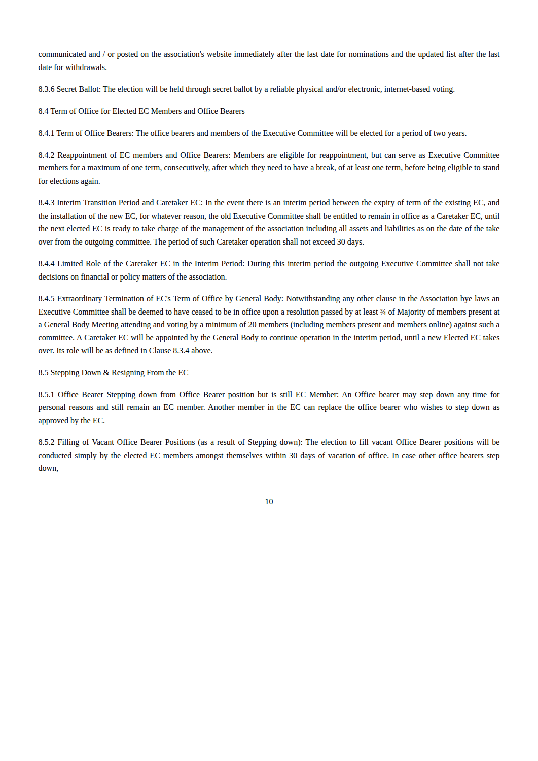communicated and / or posted on the association's website immediately after the last date for nominations and the updated list after the last date for withdrawals.
8.3.6 Secret Ballot: The election will be held through secret ballot by a reliable physical and/or electronic, internet-based voting.
8.4 Term of Office for Elected EC Members and Office Bearers
8.4.1 Term of Office Bearers: The office bearers and members of the Executive Committee will be elected for a period of two years.
8.4.2 Reappointment of EC members and Office Bearers: Members are eligible for reappointment, but can serve as Executive Committee members for a maximum of one term, consecutively, after which they need to have a break, of at least one term, before being eligible to stand for elections again.
8.4.3 Interim Transition Period and Caretaker EC: In the event there is an interim period between the expiry of term of the existing EC, and the installation of the new EC, for whatever reason, the old Executive Committee shall be entitled to remain in office as a Caretaker EC, until the next elected EC is ready to take charge of the management of the association including all assets and liabilities as on the date of the take over from the outgoing committee. The period of such Caretaker operation shall not exceed 30 days.
8.4.4 Limited Role of the Caretaker EC in the Interim Period: During this interim period the outgoing Executive Committee shall not take decisions on financial or policy matters of the association.
8.4.5 Extraordinary Termination of EC's Term of Office by General Body: Notwithstanding any other clause in the Association bye laws an Executive Committee shall be deemed to have ceased to be in office upon a resolution passed by at least ¾ of Majority of members present at a General Body Meeting attending and voting by a minimum of 20 members (including members present and members online) against such a committee. A Caretaker EC will be appointed by the General Body to continue operation in the interim period, until a new Elected EC takes over. Its role will be as defined in Clause 8.3.4 above.
8.5 Stepping Down & Resigning From the EC
8.5.1 Office Bearer Stepping down from Office Bearer position but is still EC Member: An Office bearer may step down any time for personal reasons and still remain an EC member. Another member in the EC can replace the office bearer who wishes to step down as approved by the EC.
8.5.2 Filling of Vacant Office Bearer Positions (as a result of Stepping down): The election to fill vacant Office Bearer positions will be conducted simply by the elected EC members amongst themselves within 30 days of vacation of office. In case other office bearers step down,
10